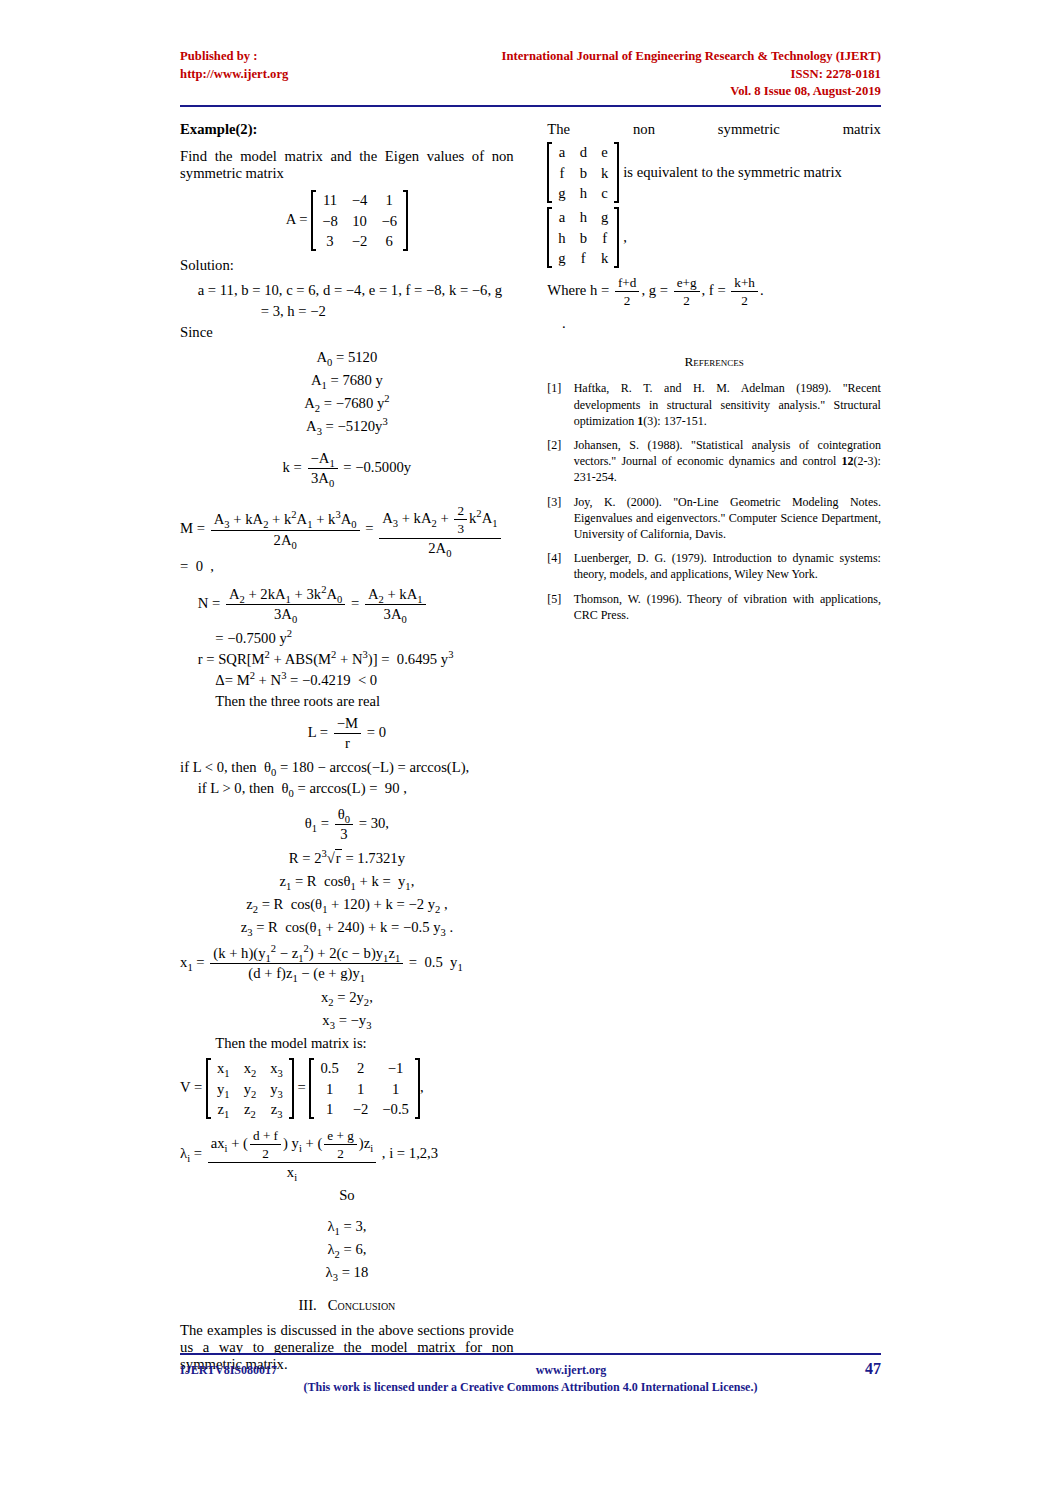Published by :
http://www.ijert.org
International Journal of Engineering Research & Technology (IJERT)
ISSN: 2278-0181
Vol. 8 Issue 08, August-2019
Example(2):
Find the model matrix and the Eigen values of non symmetric matrix
A =
| 11 | −4 | 1 |
| −8 | 10 | −6 |
| 3 | −2 | 6 |
Solution:
a = 11, b = 10, c = 6, d = −4, e = 1, f = −8, k = −6, g
= 3, h = −2
Since
A0 = 5120
A1 = 7680 y
A2 = −7680 y2
A3 = −5120y3
k = −A1 3A0 = −0.5000y
M = A3 + kA2 + k2A1 + k3A0 2A0 = A3 + kA2 + 23k2A1 2A0 = 0 ,
N = A2 + 2kA1 + 3k2A0 3A0 = A2 + kA1 3A0
= −0.7500 y2
r = SQR[M2 + ABS(M2 + N3)] = 0.6495 y3
Δ= M2 + N3 = −0.4219 < 0
Then the three roots are real
L = −M r = 0
if L < 0, then θ0 = 180 − arccos(−L) = arccos(L),
if L > 0, then θ0 = arccos(L) = 90 ,
θ1 = θ0 3 = 30,
R = 23√r = 1.7321y
z1 = R cosθ1 + k = y1,
z2 = R cos(θ1 + 120) + k = −2 y2 ,
z3 = R cos(θ1 + 240) + k = −0.5 y3 .
x1 = (k + h)(y12 − z12) + 2(c − b)y1z1 (d + f)z1 − (e + g)y1 = 0.5 y1
x2 = 2y2,
x3 = −y3
Then the model matrix is:
V =
| x 1 | x 2 | x 3 |
| y 1 | y 2 | y 3 |
| z 1 | z 2 | z 3 |
=
| 0.5 | 2 | −1 |
| 1 | 1 | 1 |
| 1 | −2 | −0.5 |
,
λi = axi + (d + f 2) yi + (e + g 2)zi xi , i = 1,2,3
So
λ1 = 3,
λ2 = 6,
λ3 = 18
III. Conclusion
The examples is discussed in the above sections provide us a way to generalize the model matrix for non symmetric matrix.
The non symmetric matrix
| a | d | e |
| f | b | k |
| g | h | c |
is equivalent to the symmetric matrix
| a | h | g |
| h | b | f |
| g | f | k |
,
Where h = f+d 2, g = e+g 2, f = k+h 2.
.
References
Haftka, R. T. and H. M. Adelman (1989). "Recent developments in structural sensitivity analysis." Structural optimization 1(3): 137-151.
Johansen, S. (1988). "Statistical analysis of cointegration vectors." Journal of economic dynamics and control 12(2-3): 231-254.
Joy, K. (2000). "On-Line Geometric Modeling Notes. Eigenvalues and eigenvectors." Computer Science Department, University of California, Davis.
Luenberger, D. G. (1979). Introduction to dynamic systems: theory, models, and applications, Wiley New York.
Thomson, W. (1996). Theory of vibration with applications, CRC Press.
IJERTV8IS080017 www.ijert.org 47
(This work is licensed under a Creative Commons Attribution 4.0 International License.)